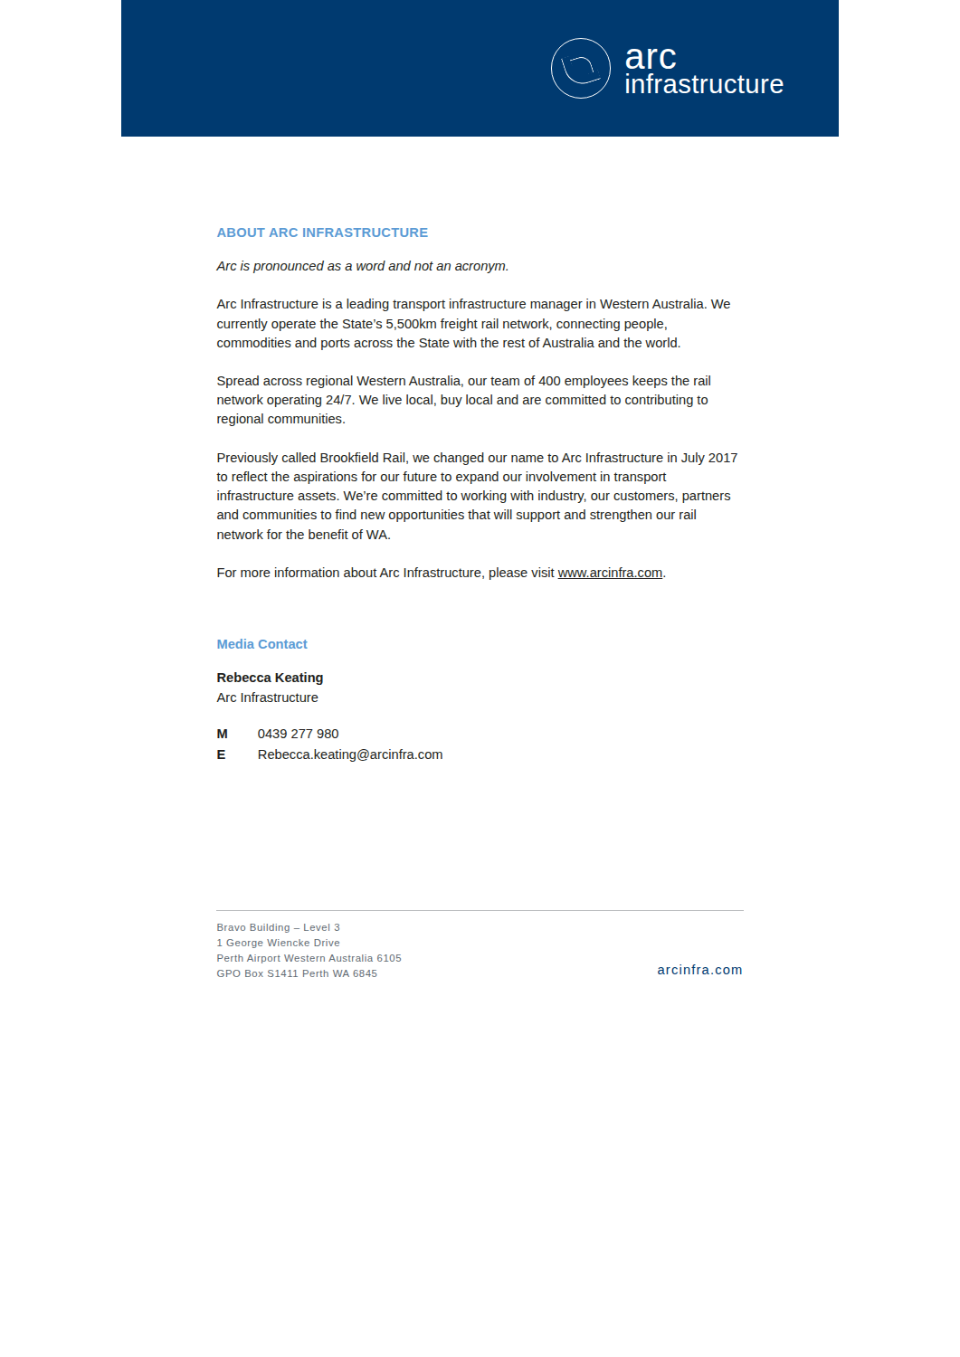arc infrastructure
About Arc Infrastructure
Arc is pronounced as a word and not an acronym.
Arc Infrastructure is a leading transport infrastructure manager in Western Australia. We currently operate the State’s 5,500km freight rail network, connecting people, commodities and ports across the State with the rest of Australia and the world.
Spread across regional Western Australia, our team of 400 employees keeps the rail network operating 24/7. We live local, buy local and are committed to contributing to regional communities.
Previously called Brookfield Rail, we changed our name to Arc Infrastructure in July 2017 to reflect the aspirations for our future to expand our involvement in transport infrastructure assets. We’re committed to working with industry, our customers, partners and communities to find new opportunities that will support and strengthen our rail network for the benefit of WA.
For more information about Arc Infrastructure, please visit www.arcinfra.com.
Media Contact
Rebecca Keating
Arc Infrastructure
| M | 0439 277 980 |
| E | Rebecca.keating@arcinfra.com |
Bravo Building – Level 3 1 George Wiencke Drive Perth Airport Western Australia 6105 GPO Box S1411 Perth WA 6845
arcinfra.com